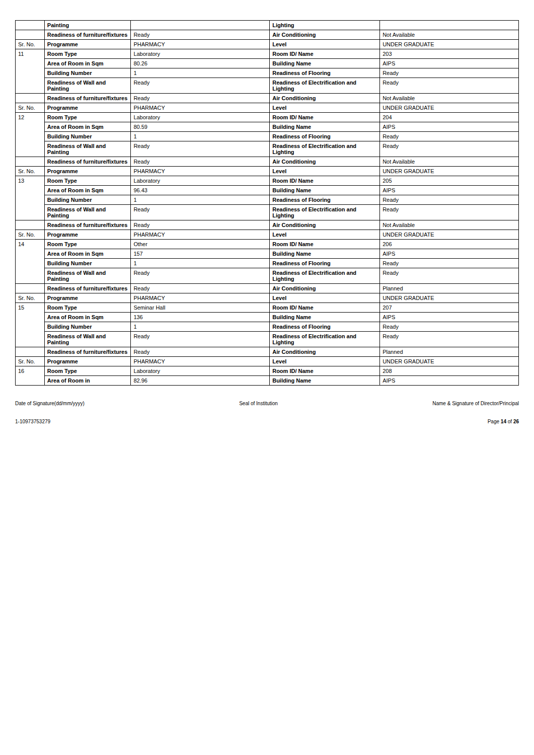| | Painting | | Lighting | |
| | Readiness of furniture/fixtures | Ready | Air Conditioning | Not Available |
| Sr. No. | Programme | PHARMACY | Level | UNDER GRADUATE |
| 11 | Room Type | Laboratory | Room ID/ Name | 203 |
| Area of Room in Sqm | 80.26 | Building Name | AIPS |
| Building Number | 1 | Readiness of Flooring | Ready |
| Readiness of Wall and Painting | Ready | Readiness of Electrification and Lighting | Ready |
| | Readiness of furniture/fixtures | Ready | Air Conditioning | Not Available |
| Sr. No. | Programme | PHARMACY | Level | UNDER GRADUATE |
| 12 | Room Type | Laboratory | Room ID/ Name | 204 |
| Area of Room in Sqm | 80.59 | Building Name | AIPS |
| Building Number | 1 | Readiness of Flooring | Ready |
| Readiness of Wall and Painting | Ready | Readiness of Electrification and Lighting | Ready |
| | Readiness of furniture/fixtures | Ready | Air Conditioning | Not Available |
| Sr. No. | Programme | PHARMACY | Level | UNDER GRADUATE |
| 13 | Room Type | Laboratory | Room ID/ Name | 205 |
| Area of Room in Sqm | 96.43 | Building Name | AIPS |
| Building Number | 1 | Readiness of Flooring | Ready |
| Readiness of Wall and Painting | Ready | Readiness of Electrification and Lighting | Ready |
| | Readiness of furniture/fixtures | Ready | Air Conditioning | Not Available |
| Sr. No. | Programme | PHARMACY | Level | UNDER GRADUATE |
| 14 | Room Type | Other | Room ID/ Name | 206 |
| Area of Room in Sqm | 157 | Building Name | AIPS |
| Building Number | 1 | Readiness of Flooring | Ready |
| Readiness of Wall and Painting | Ready | Readiness of Electrification and Lighting | Ready |
| | Readiness of furniture/fixtures | Ready | Air Conditioning | Planned |
| Sr. No. | Programme | PHARMACY | Level | UNDER GRADUATE |
| 15 | Room Type | Seminar Hall | Room ID/ Name | 207 |
| Area of Room in Sqm | 136 | Building Name | AIPS |
| Building Number | 1 | Readiness of Flooring | Ready |
| Readiness of Wall and Painting | Ready | Readiness of Electrification and Lighting | Ready |
| | Readiness of furniture/fixtures | Ready | Air Conditioning | Planned |
| Sr. No. | Programme | PHARMACY | Level | UNDER GRADUATE |
| 16 | Room Type | Laboratory | Room ID/ Name | 208 |
| Area of Room in | 82.96 | Building Name | AIPS |
Date of Signature(dd/mm/yyyy) Seal of Institution Name & Signature of Director/Principal
1-10973753279 Page 14 of 26